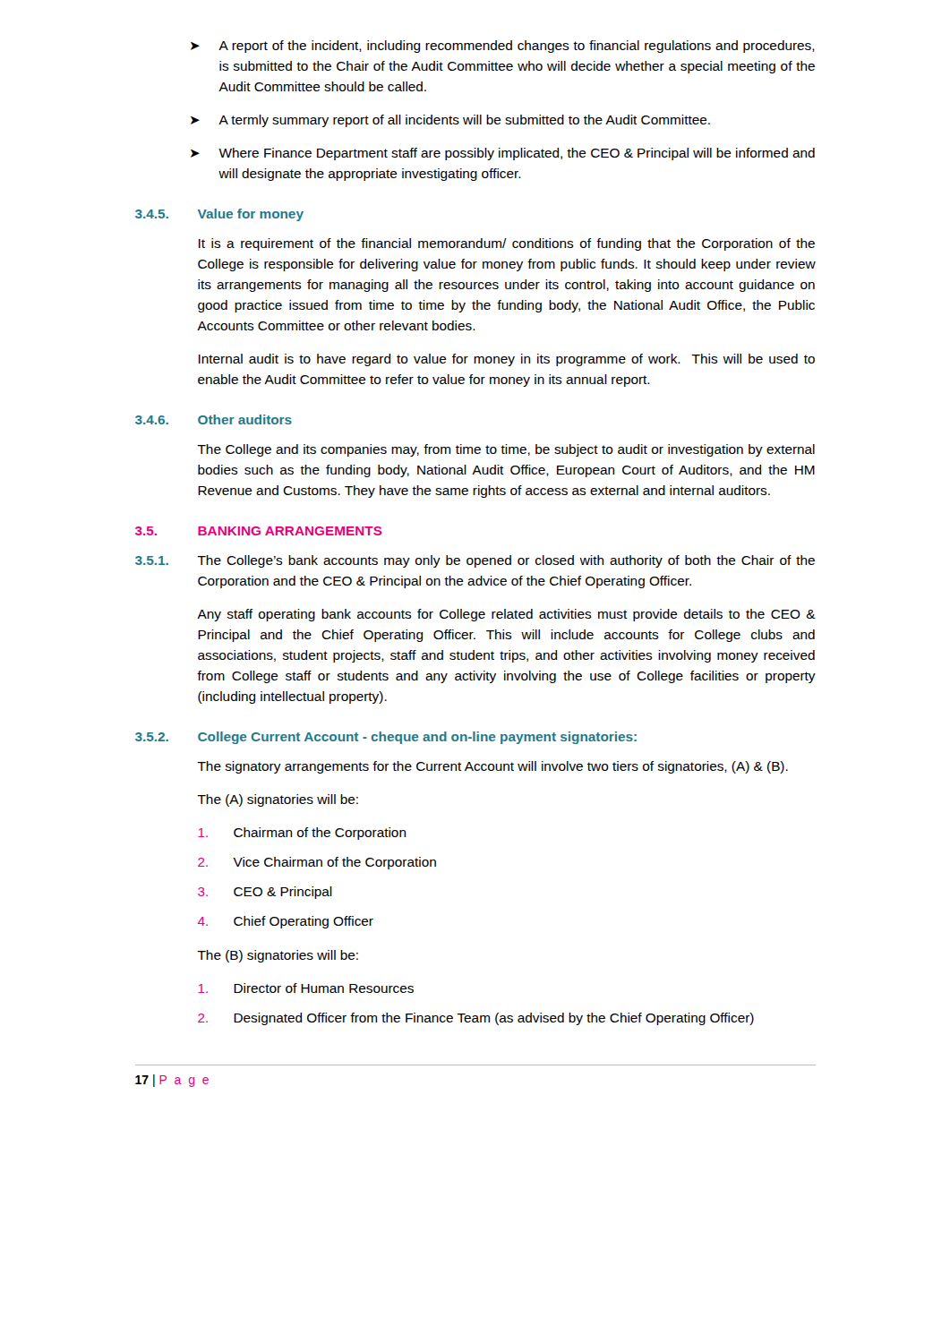A report of the incident, including recommended changes to financial regulations and procedures, is submitted to the Chair of the Audit Committee who will decide whether a special meeting of the Audit Committee should be called.
A termly summary report of all incidents will be submitted to the Audit Committee.
Where Finance Department staff are possibly implicated, the CEO & Principal will be informed and will designate the appropriate investigating officer.
3.4.5.
Value for money
It is a requirement of the financial memorandum/ conditions of funding that the Corporation of the College is responsible for delivering value for money from public funds. It should keep under review its arrangements for managing all the resources under its control, taking into account guidance on good practice issued from time to time by the funding body, the National Audit Office, the Public Accounts Committee or other relevant bodies.
Internal audit is to have regard to value for money in its programme of work. This will be used to enable the Audit Committee to refer to value for money in its annual report.
3.4.6.
Other auditors
The College and its companies may, from time to time, be subject to audit or investigation by external bodies such as the funding body, National Audit Office, European Court of Auditors, and the HM Revenue and Customs. They have the same rights of access as external and internal auditors.
3.5.
Banking Arrangements
3.5.1.
The College’s bank accounts may only be opened or closed with authority of both the Chair of the Corporation and the CEO & Principal on the advice of the Chief Operating Officer.
Any staff operating bank accounts for College related activities must provide details to the CEO & Principal and the Chief Operating Officer. This will include accounts for College clubs and associations, student projects, staff and student trips, and other activities involving money received from College staff or students and any activity involving the use of College facilities or property (including intellectual property).
3.5.2.
College Current Account - cheque and on-line payment signatories:
The signatory arrangements for the Current Account will involve two tiers of signatories, (A) & (B).
The (A) signatories will be:
Chairman of the Corporation
Vice Chairman of the Corporation
CEO & Principal
Chief Operating Officer
The (B) signatories will be:
Director of Human Resources
Designated Officer from the Finance Team (as advised by the Chief Operating Officer)
17 | P a g e